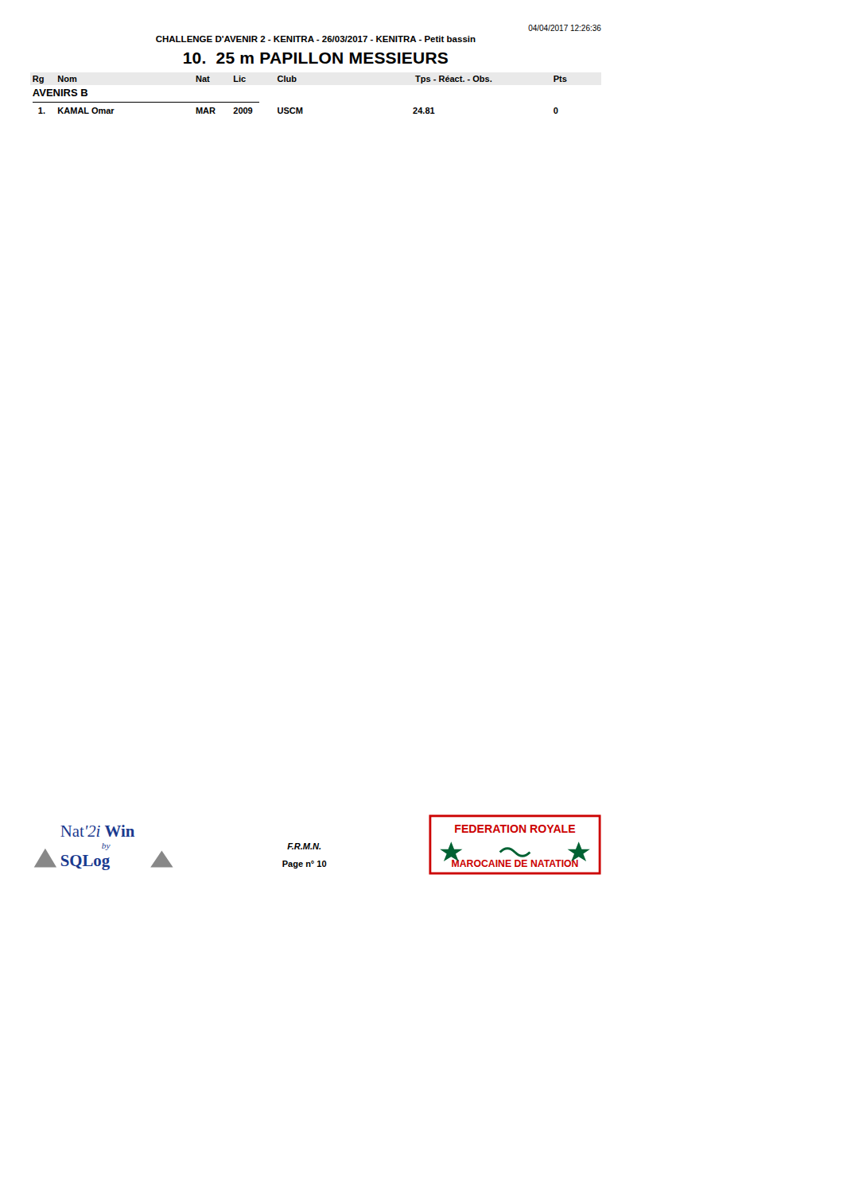04/04/2017 12:26:36
CHALLENGE D'AVENIR 2 - KENITRA - 26/03/2017 - KENITRA - Petit bassin
10. 25 m PAPILLON MESSIEURS
| Rg | Nom | Nat | Lic | Club | Tps - Réact. - Obs. | Pts |
| --- | --- | --- | --- | --- | --- | --- |
| AVENIRS B |
| 1. | KAMAL Omar | MAR | 2009 | USCM | 24.81 | 0 |
F.R.M.N.
Page n° 10